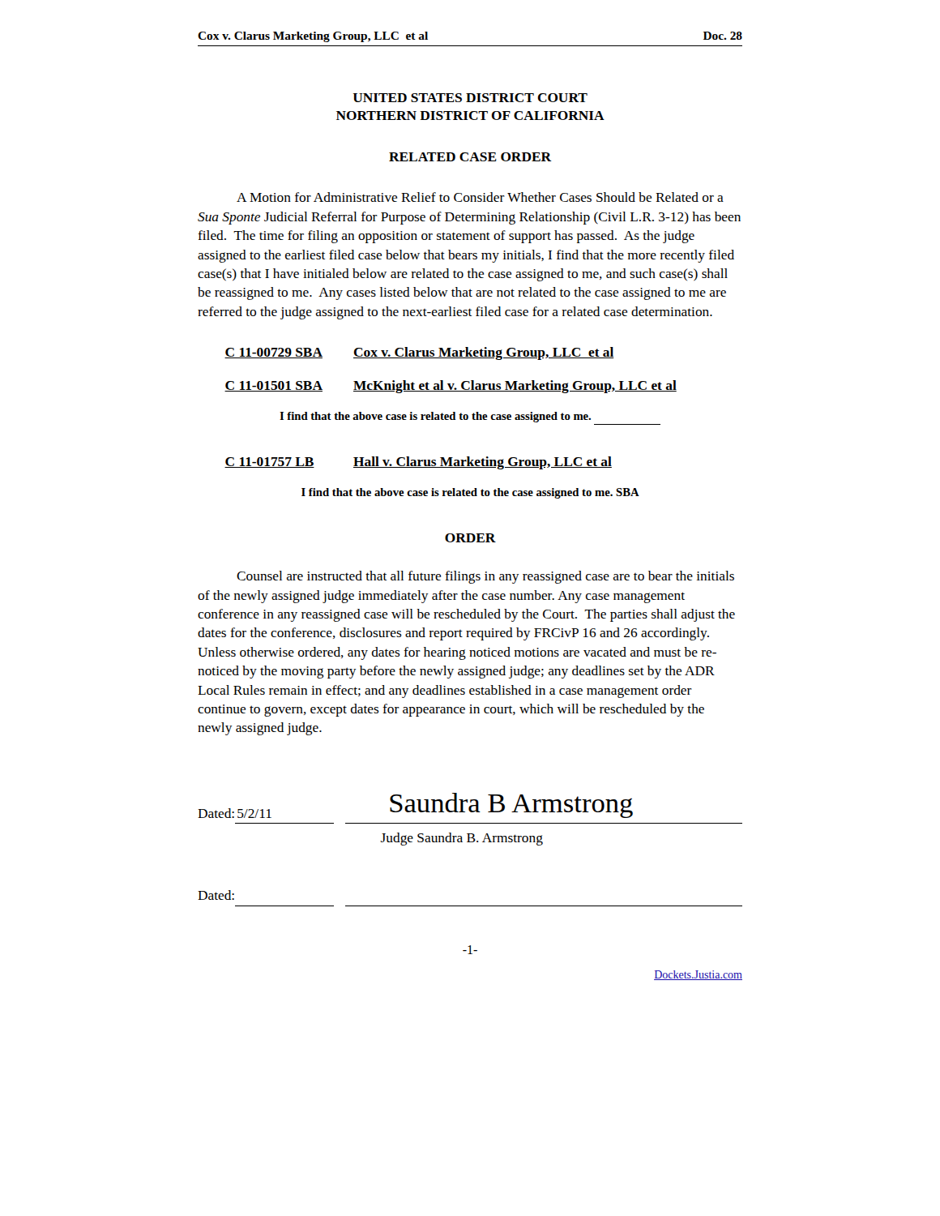Cox v. Clarus Marketing Group, LLC et al Doc. 28
UNITED STATES DISTRICT COURT
NORTHERN DISTRICT OF CALIFORNIA
RELATED CASE ORDER
A Motion for Administrative Relief to Consider Whether Cases Should be Related or a Sua Sponte Judicial Referral for Purpose of Determining Relationship (Civil L.R. 3-12) has been filed. The time for filing an opposition or statement of support has passed. As the judge assigned to the earliest filed case below that bears my initials, I find that the more recently filed case(s) that I have initialed below are related to the case assigned to me, and such case(s) shall be reassigned to me. Any cases listed below that are not related to the case assigned to me are referred to the judge assigned to the next-earliest filed case for a related case determination.
C 11-00729 SBA Cox v. Clarus Marketing Group, LLC et al
C 11-01501 SBA McKnight et al v. Clarus Marketing Group, LLC et al
I find that the above case is related to the case assigned to me.
C 11-01757 LB Hall v. Clarus Marketing Group, LLC et al
I find that the above case is related to the case assigned to me. SBA
ORDER
Counsel are instructed that all future filings in any reassigned case are to bear the initials of the newly assigned judge immediately after the case number. Any case management conference in any reassigned case will be rescheduled by the Court. The parties shall adjust the dates for the conference, disclosures and report required by FRCivP 16 and 26 accordingly. Unless otherwise ordered, any dates for hearing noticed motions are vacated and must be re-noticed by the moving party before the newly assigned judge; any deadlines set by the ADR Local Rules remain in effect; and any deadlines established in a case management order continue to govern, except dates for appearance in court, which will be rescheduled by the newly assigned judge.
Dated:5/2/11
Saundra B Armstrong
Judge Saundra B. Armstrong
Dated:
-1-
Dockets.Justia.com